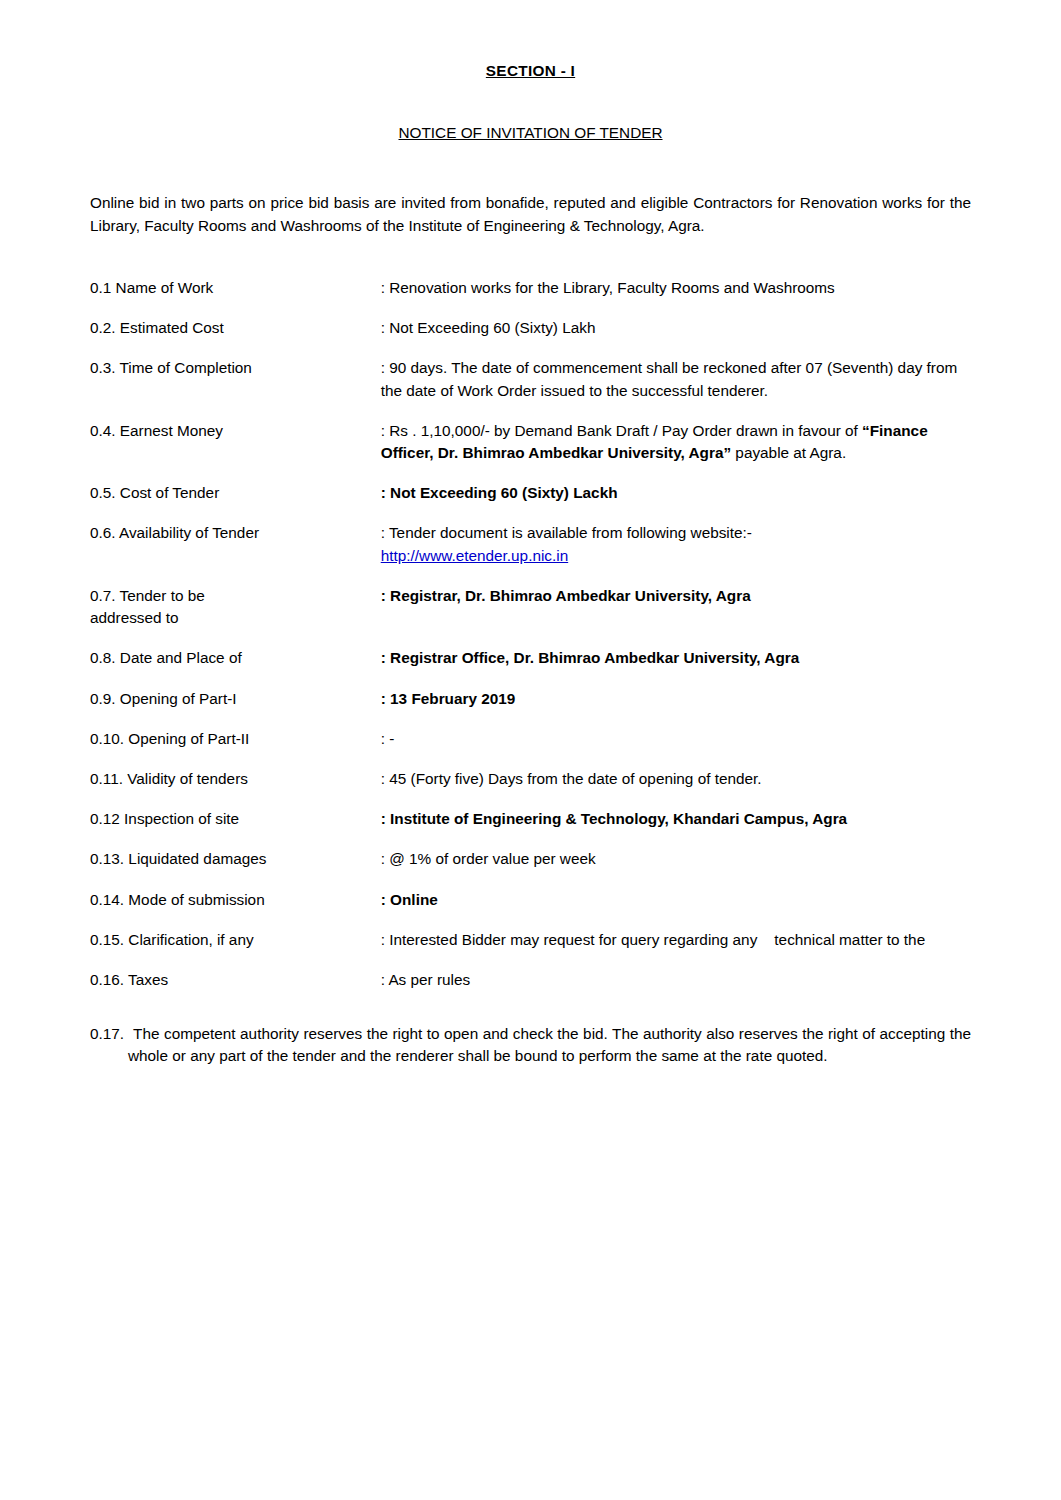SECTION - I
NOTICE OF INVITATION OF TENDER
Online bid in two parts on price bid basis are invited from bonafide, reputed and eligible Contractors for Renovation works for the Library, Faculty Rooms and Washrooms of the Institute of Engineering & Technology, Agra.
| 0.1 Name of Work | : Renovation works for the Library, Faculty Rooms and Washrooms |
| 0.2. Estimated Cost | : Not Exceeding 60 (Sixty) Lakh |
| 0.3. Time of Completion | : 90 days. The date of commencement shall be reckoned after 07 (Seventh) day from the date of Work Order issued to the successful tenderer. |
| 0.4. Earnest Money | : Rs . 1,10,000/- by Demand Bank Draft / Pay Order drawn in favour of “Finance Officer, Dr. Bhimrao Ambedkar University, Agra” payable at Agra. |
| 0.5. Cost of Tender | : Not Exceeding 60 (Sixty) Lackh |
| 0.6. Availability of Tender | : Tender document is available from following website:- http://www.etender.up.nic.in |
| 0.7. Tender to be addressed to | : Registrar, Dr. Bhimrao Ambedkar University, Agra |
| 0.8. Date and Place of | : Registrar Office, Dr. Bhimrao Ambedkar University, Agra |
| 0.9. Opening of Part-I | : 13 February 2019 |
| 0.10. Opening of Part-II | : - |
| 0.11. Validity of tenders | : 45 (Forty five) Days from the date of opening of tender. |
| 0.12 Inspection of site | : Institute of Engineering & Technology, Khandari Campus, Agra |
| 0.13. Liquidated damages | : @ 1% of order value per week |
| 0.14. Mode of submission | : Online |
| 0.15. Clarification, if any | : Interested Bidder may request for query regarding any technical matter to the |
| 0.16. Taxes | : As per rules |
0.17. The competent authority reserves the right to open and check the bid. The authority also reserves the right of accepting the whole or any part of the tender and the renderer shall be bound to perform the same at the rate quoted.